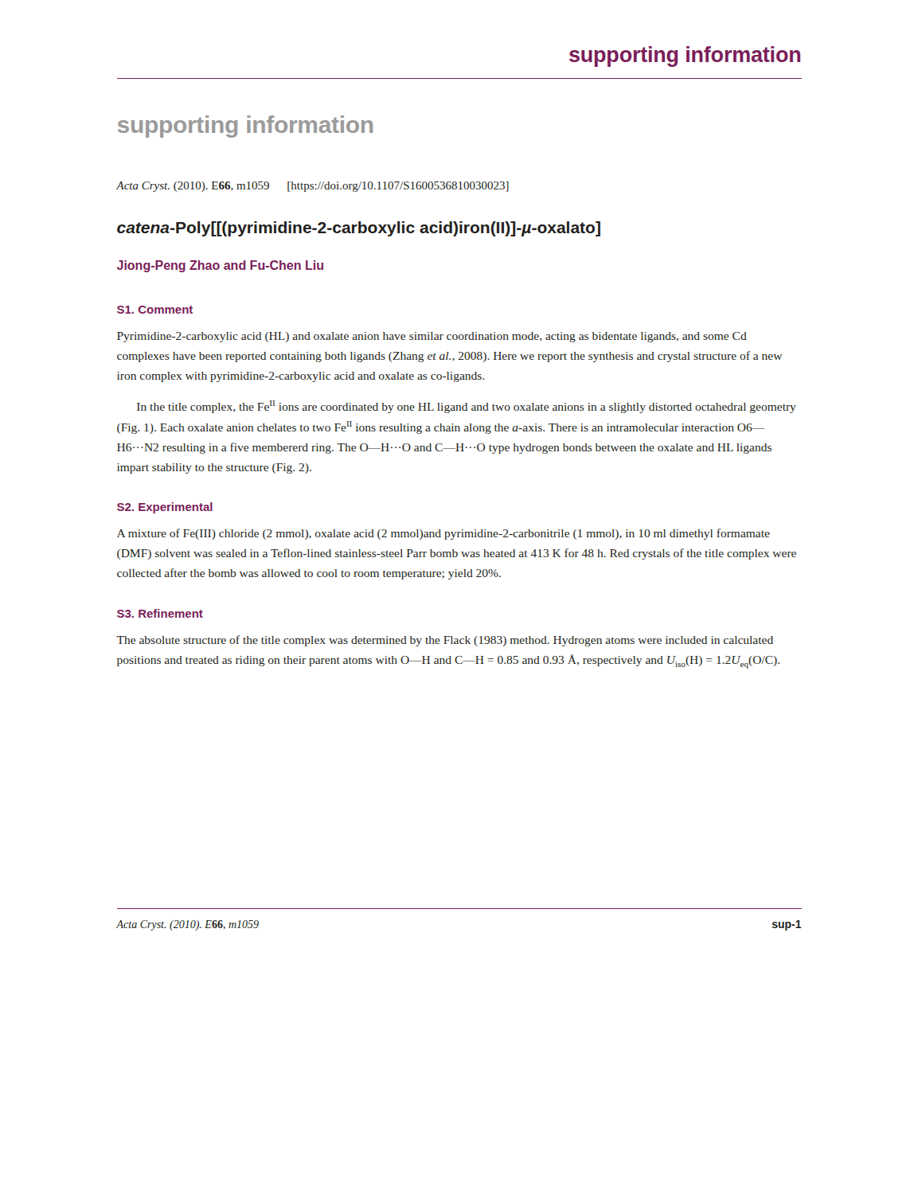supporting information
supporting information
Acta Cryst. (2010). E66, m1059 [https://doi.org/10.1107/S1600536810030023]
catena-Poly[[(pyrimidine-2-carboxylic acid)iron(II)]-µ-oxalato]
Jiong-Peng Zhao and Fu-Chen Liu
S1. Comment
Pyrimidine-2-carboxylic acid (HL) and oxalate anion have similar coordination mode, acting as bidentate ligands, and some Cd complexes have been reported containing both ligands (Zhang et al., 2008). Here we report the synthesis and crystal structure of a new iron complex with pyrimidine-2-carboxylic acid and oxalate as co-ligands.
In the title complex, the FeII ions are coordinated by one HL ligand and two oxalate anions in a slightly distorted octahedral geometry (Fig. 1). Each oxalate anion chelates to two FeII ions resulting a chain along the a-axis. There is an intramolecular interaction O6—H6···N2 resulting in a five membererd ring. The O—H···O and C—H···O type hydrogen bonds between the oxalate and HL ligands impart stability to the structure (Fig. 2).
S2. Experimental
A mixture of Fe(III) chloride (2 mmol), oxalate acid (2 mmol)and pyrimidine-2-carbonitrile (1 mmol), in 10 ml dimethyl formamate (DMF) solvent was sealed in a Teflon-lined stainless-steel Parr bomb was heated at 413 K for 48 h. Red crystals of the title complex were collected after the bomb was allowed to cool to room temperature; yield 20%.
S3. Refinement
The absolute structure of the title complex was determined by the Flack (1983) method. Hydrogen atoms were included in calculated positions and treated as riding on their parent atoms with O—H and C—H = 0.85 and 0.93 Å, respectively and Uiso(H) = 1.2Ueq(O/C).
Acta Cryst. (2010). E66, m1059
sup-1